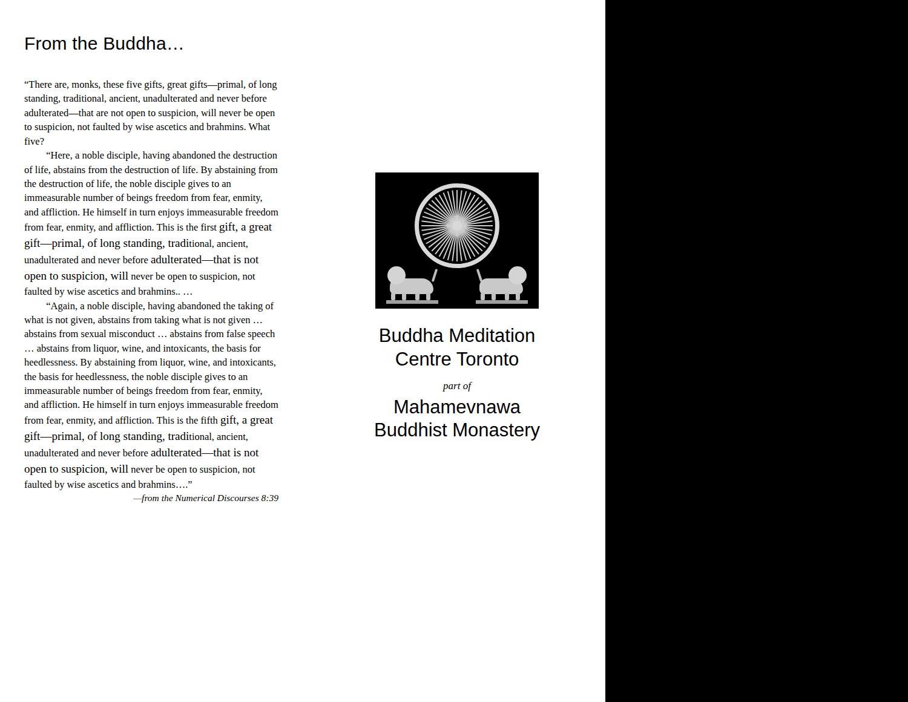From the Buddha…
“There are, monks, these five gifts, great gifts—primal, of long standing, traditional, ancient, unadulterated and never before adulterated—that are not open to suspicion, will never be open to suspicion, not faulted by wise ascetics and brahmins. What five?
“Here, a noble disciple, having abandoned the destruction of life, abstains from the destruction of life. By abstaining from the destruction of life, the noble disciple gives to an immeasurable number of beings freedom from fear, enmity, and affliction. He himself in turn enjoys immeasurable freedom from fear, enmity, and affliction. This is the first gift, a great gift—primal, of long standing, traditional, ancient, unadulterated and never before adulterated—that is not open to suspicion, will never be open to suspicion, not faulted by wise ascetics and brahmins.. …
“Again, a noble disciple, having abandoned the taking of what is not given, abstains from taking what is not given … abstains from sexual misconduct … abstains from false speech … abstains from liquor, wine, and intoxicants, the basis for heedlessness. By abstaining from liquor, wine, and intoxicants, the basis for heedlessness, the noble disciple gives to an immeasurable number of beings freedom from fear, enmity, and affliction. He himself in turn enjoys immeasurable freedom from fear, enmity, and affliction. This is the fifth gift, a great gift—primal, of long standing, traditional, ancient, unadulterated and never before adulterated—that is not open to suspicion, will never be open to suspicion, not faulted by wise ascetics and brahmins….”
—from the Numerical Discourses 8:39
Buddha Meditation
Centre Toronto
part of
Mahamevnawa
Buddhist Monastery